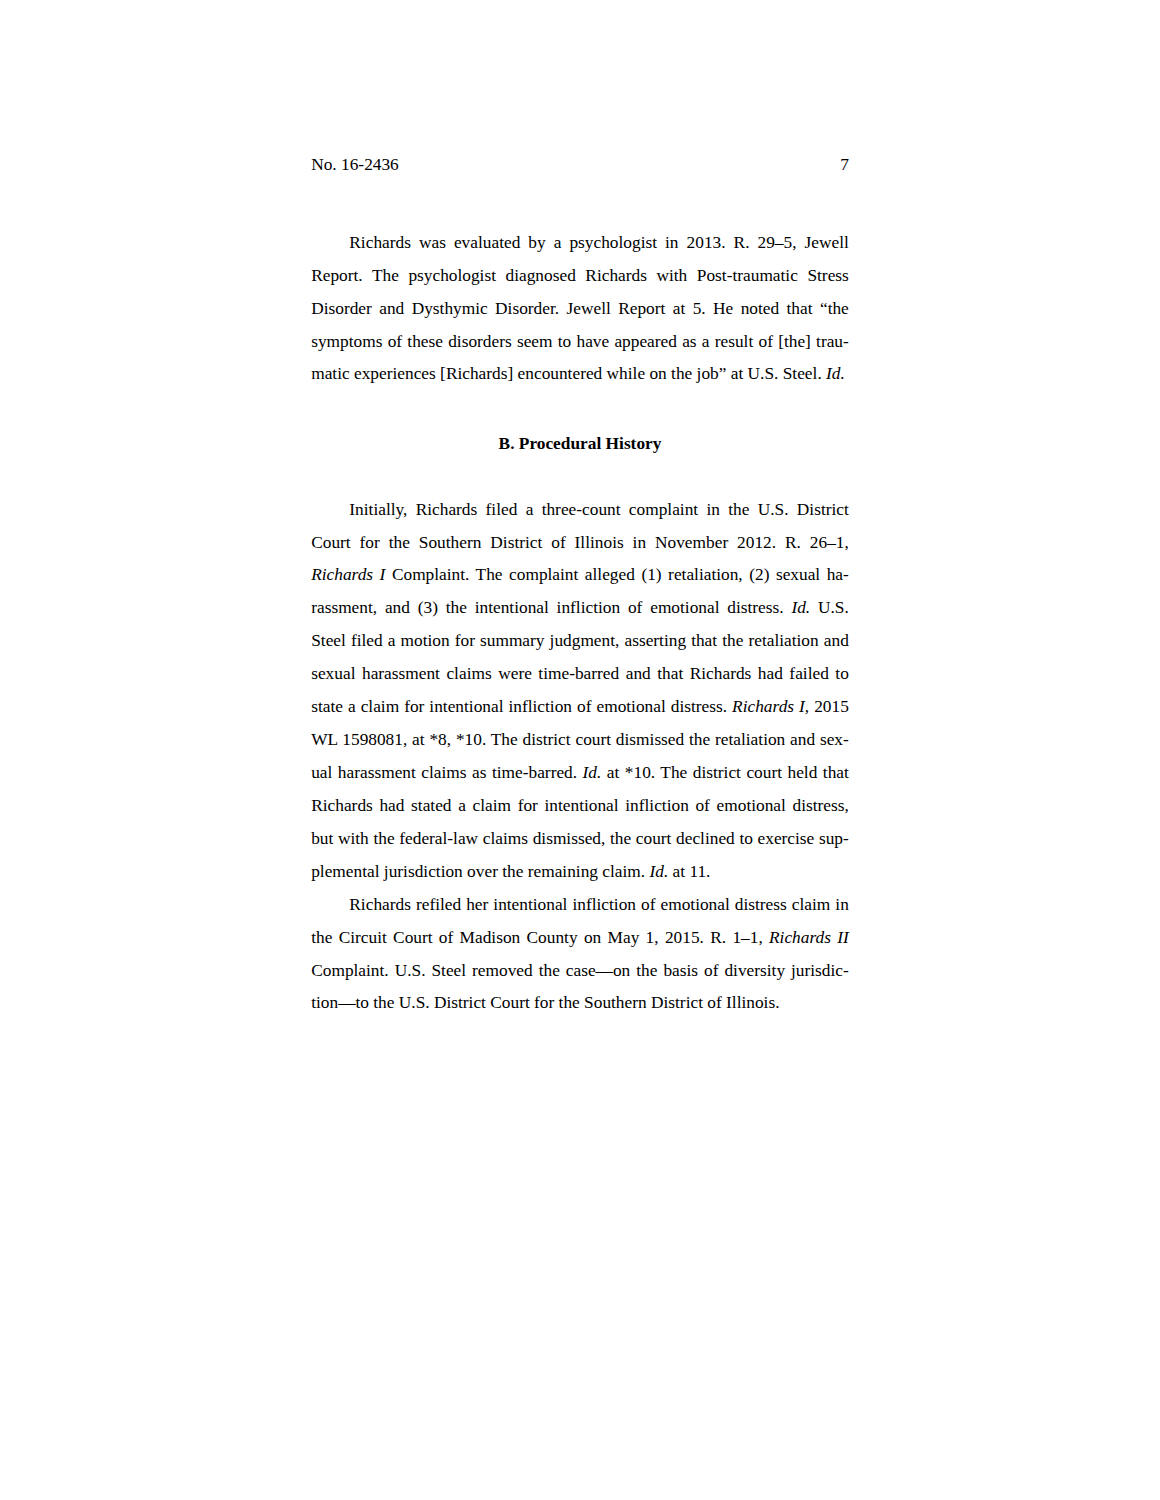No. 16-2436 7
Richards was evaluated by a psychologist in 2013. R. 29–5, Jewell Report. The psychologist diagnosed Richards with Post-traumatic Stress Disorder and Dysthymic Disorder. Jewell Report at 5. He noted that “the symptoms of these disorders seem to have appeared as a result of [the] traumatic experiences [Richards] encountered while on the job” at U.S. Steel. Id.
B. Procedural History
Initially, Richards filed a three-count complaint in the U.S. District Court for the Southern District of Illinois in November 2012. R. 26–1, Richards I Complaint. The complaint alleged (1) retaliation, (2) sexual harassment, and (3) the intentional infliction of emotional distress. Id. U.S. Steel filed a motion for summary judgment, asserting that the retaliation and sexual harassment claims were time-barred and that Richards had failed to state a claim for intentional infliction of emotional distress. Richards I, 2015 WL 1598081, at *8, *10. The district court dismissed the retaliation and sexual harassment claims as time-barred. Id. at *10. The district court held that Richards had stated a claim for intentional infliction of emotional distress, but with the federal-law claims dismissed, the court declined to exercise supplemental jurisdiction over the remaining claim. Id. at 11.
Richards refiled her intentional infliction of emotional distress claim in the Circuit Court of Madison County on May 1, 2015. R. 1–1, Richards II Complaint. U.S. Steel removed the case—on the basis of diversity jurisdiction—to the U.S. District Court for the Southern District of Illinois.